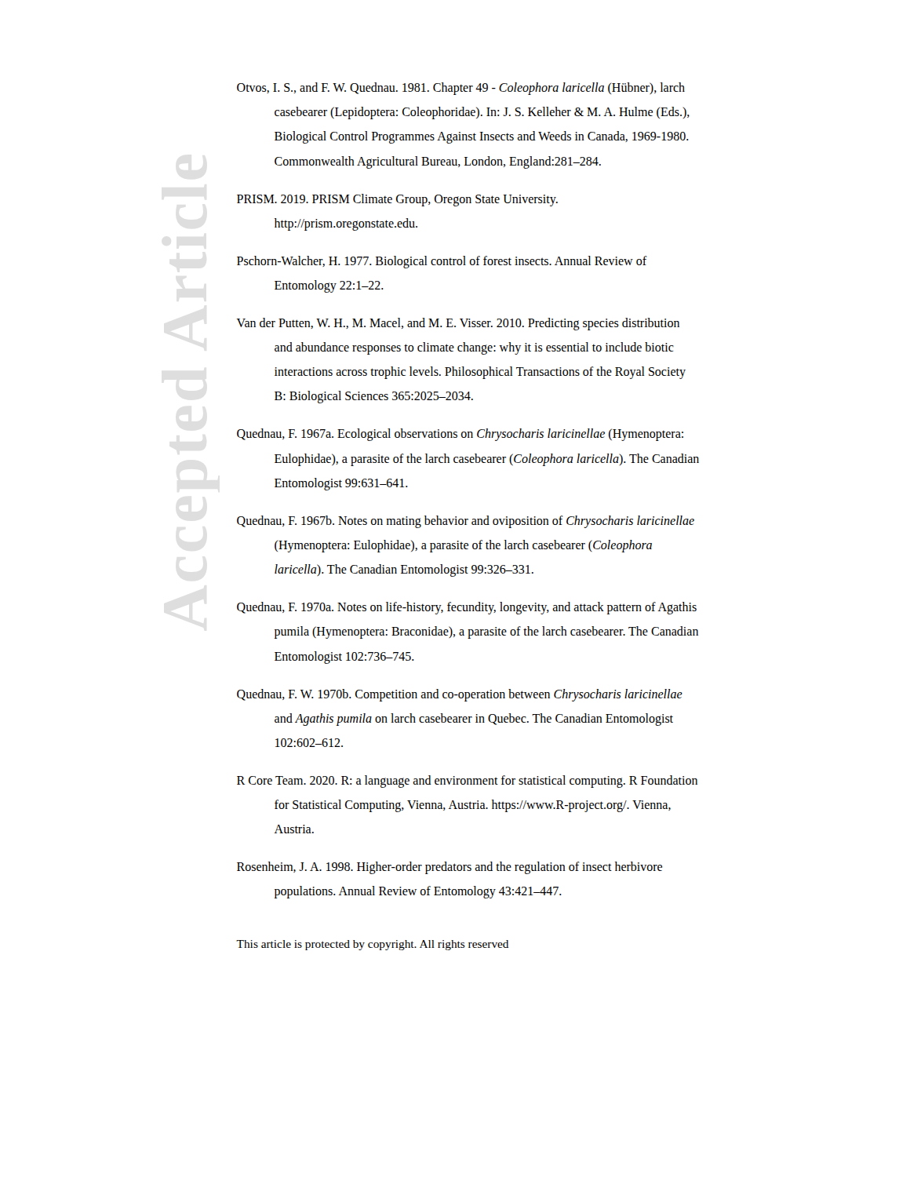Accepted Article
Otvos, I. S., and F. W. Quednau. 1981. Chapter 49 - Coleophora laricella (Hübner), larch casebearer (Lepidoptera: Coleophoridae). In: J. S. Kelleher & M. A. Hulme (Eds.), Biological Control Programmes Against Insects and Weeds in Canada, 1969-1980. Commonwealth Agricultural Bureau, London, England:281–284.
PRISM. 2019. PRISM Climate Group, Oregon State University. http://prism.oregonstate.edu.
Pschorn-Walcher, H. 1977. Biological control of forest insects. Annual Review of Entomology 22:1–22.
Van der Putten, W. H., M. Macel, and M. E. Visser. 2010. Predicting species distribution and abundance responses to climate change: why it is essential to include biotic interactions across trophic levels. Philosophical Transactions of the Royal Society B: Biological Sciences 365:2025–2034.
Quednau, F. 1967a. Ecological observations on Chrysocharis laricinellae (Hymenoptera: Eulophidae), a parasite of the larch casebearer (Coleophora laricella). The Canadian Entomologist 99:631–641.
Quednau, F. 1967b. Notes on mating behavior and oviposition of Chrysocharis laricinellae (Hymenoptera: Eulophidae), a parasite of the larch casebearer (Coleophora laricella). The Canadian Entomologist 99:326–331.
Quednau, F. 1970a. Notes on life-history, fecundity, longevity, and attack pattern of Agathis pumila (Hymenoptera: Braconidae), a parasite of the larch casebearer. The Canadian Entomologist 102:736–745.
Quednau, F. W. 1970b. Competition and co-operation between Chrysocharis laricinellae and Agathis pumila on larch casebearer in Quebec. The Canadian Entomologist 102:602–612.
R Core Team. 2020. R: a language and environment for statistical computing. R Foundation for Statistical Computing, Vienna, Austria. https://www.R-project.org/. Vienna, Austria.
Rosenheim, J. A. 1998. Higher-order predators and the regulation of insect herbivore populations. Annual Review of Entomology 43:421–447.
This article is protected by copyright. All rights reserved